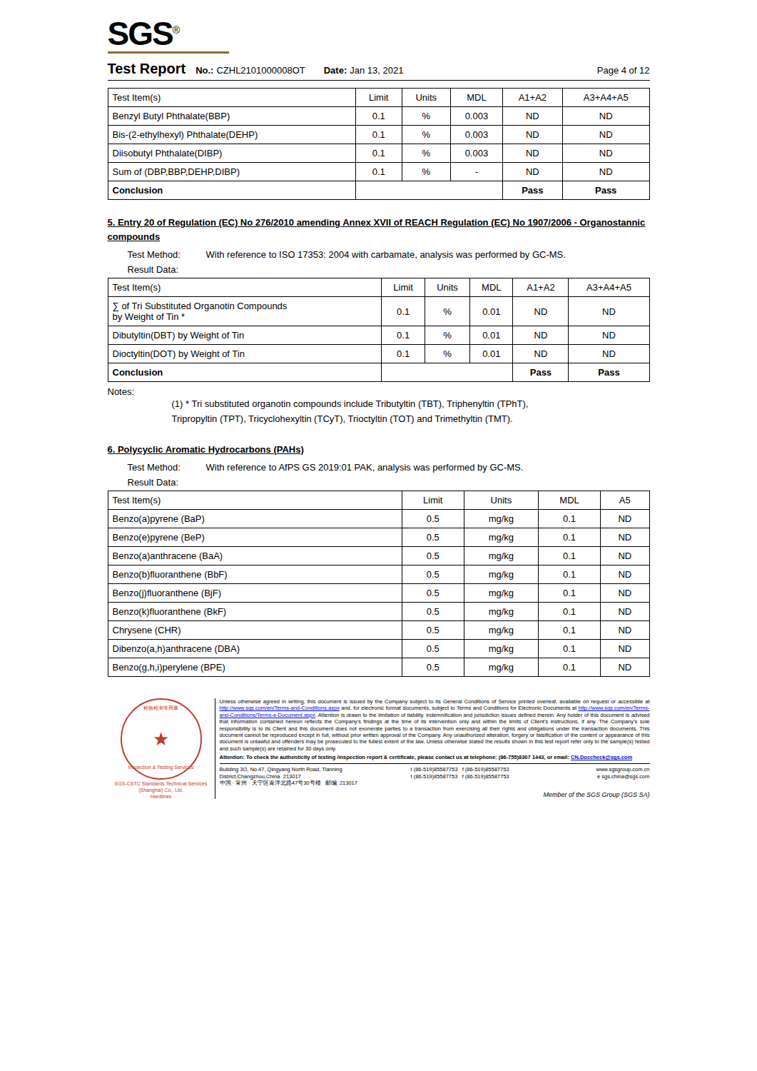SGS®
Test Report No.: CZHL2101000008OT Date: Jan 13, 2021 Page 4 of 12
| Test Item(s) | Limit | Units | MDL | A1+A2 | A3+A4+A5 |
| --- | --- | --- | --- | --- | --- |
| Benzyl Butyl Phthalate(BBP) | 0.1 | % | 0.003 | ND | ND |
| Bis-(2-ethylhexyl) Phthalate(DEHP) | 0.1 | % | 0.003 | ND | ND |
| Diisobutyl Phthalate(DIBP) | 0.1 | % | 0.003 | ND | ND |
| Sum of (DBP,BBP,DEHP,DIBP) | 0.1 | % | - | ND | ND |
| Conclusion | | Pass | Pass |
5. Entry 20 of Regulation (EC) No 276/2010 amending Annex XVII of REACH Regulation (EC) No 1907/2006 - Organostannic compounds
Test Method: With reference to ISO 17353: 2004 with carbamate, analysis was performed by GC-MS.
Result Data:
| Test Item(s) | Limit | Units | MDL | A1+A2 | A3+A4+A5 |
| --- | --- | --- | --- | --- | --- |
| ∑ of Tri Substituted Organotin Compounds by Weight of Tin * | 0.1 | % | 0.01 | ND | ND |
| Dibutyltin(DBT) by Weight of Tin | 0.1 | % | 0.01 | ND | ND |
| Dioctyltin(DOT) by Weight of Tin | 0.1 | % | 0.01 | ND | ND |
| Conclusion | | Pass | Pass |
Notes:
(1) * Tri substituted organotin compounds include Tributyltin (TBT), Triphenyltin (TPhT),
Tripropyltin (TPT), Tricyclohexyltin (TCyT), Trioctyltin (TOT) and Trimethyltin (TMT).
6. Polycyclic Aromatic Hydrocarbons (PAHs)
Test Method: With reference to AfPS GS 2019:01 PAK, analysis was performed by GC-MS.
Result Data:
| Test Item(s) | Limit | Units | MDL | A5 |
| --- | --- | --- | --- | --- |
| Benzo(a)pyrene (BaP) | 0.5 | mg/kg | 0.1 | ND |
| Benzo(e)pyrene (BeP) | 0.5 | mg/kg | 0.1 | ND |
| Benzo(a)anthracene (BaA) | 0.5 | mg/kg | 0.1 | ND |
| Benzo(b)fluoranthene (BbF) | 0.5 | mg/kg | 0.1 | ND |
| Benzo(j)fluoranthene (BjF) | 0.5 | mg/kg | 0.1 | ND |
| Benzo(k)fluoranthene (BkF) | 0.5 | mg/kg | 0.1 | ND |
| Chrysene (CHR) | 0.5 | mg/kg | 0.1 | ND |
| Dibenzo(a,h)anthracene (DBA) | 0.5 | mg/kg | 0.1 | ND |
| Benzo(g,h,i)perylene (BPE) | 0.5 | mg/kg | 0.1 | ND |
检验检测专用章
★
Inspection & Testing Services
SGS-CSTC Standards Technical Services (Shanghai) Co., Ltd.
Hardlines
Unless otherwise agreed in writing, this document is issued by the Company subject to its General Conditions of Service printed overleaf, available on request or accessible at http://www.sgs.com/en/Terms-and-Conditions.aspx and, for electronic format documents, subject to Terms and Conditions for Electronic Documents at http://www.sgs.com/en/Terms-and-Conditions/Terms-e-Document.aspx. Attention is drawn to the limitation of liability, indemnification and jurisdiction issues defined therein. Any holder of this document is advised that information contained hereon reflects the Company's findings at the time of its intervention only and within the limits of Client's instructions, if any. The Company's sole responsibility is to its Client and this document does not exonerate parties to a transaction from exercising all their rights and obligations under the transaction documents. This document cannot be reproduced except in full, without prior written approval of the Company. Any unauthorized alteration, forgery or falsification of the content or appearance of this document is unlawful and offenders may be prosecuted to the fullest extent of the law. Unless otherwise stated the results shown in this test report refer only to the sample(s) tested and such sample(s) are retained for 30 days only.
Attention: To check the authenticity of testing /inspection report & certificate, please contact us at telephone: (86-755)8307 1443, or email: CN.Doccheck@sgs.com
Building 3O, No.47, Qingyang North Road, Tianning District,Changzhou,China 213017
中国 · 常州 · 天宁区青洋北路47号30号楼 邮编: 213017
t (86-519)85587753 f (86-519)85587753
t (86-519)85587753 f (86-519)85587753
www.sgsgroup.com.cn
e sgs.china@sgs.com
Member of the SGS Group (SGS SA)